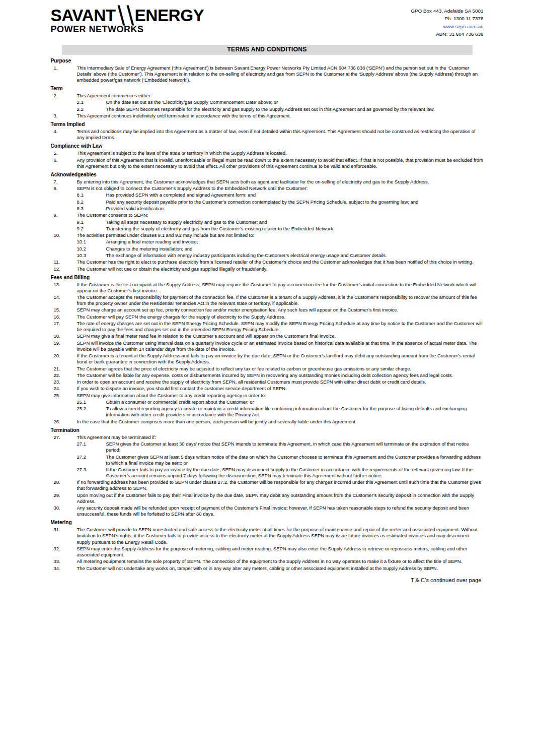SAVANT╲╲ENERGY
POWER NETWORKS
GPO Box 443, Adelaide SA 5001
Ph: 1300 11 7376
www.sepn.com.au
ABN: 31 604 736 638
TERMS AND CONDITIONS
Purpose
1.
This Intermediary Sale of Energy Agreement (‘this Agreement’) is between Savant Energy Power Networks Pty Limited ACN 604 736 638 (‘SEPN’) and the person set out in the ‘Customer Details’ above (‘the Customer’). This Agreement is in relation to the on-selling of electricity and gas from SEPN to the Customer at the ‘Supply Address’ above (the Supply Address) through an embedded power/gas network (‘Embedded Network’).
Term
2.
This Agreement commences either:
2.1
On the date set out as the ‘Electricity/gas Supply Commencement Date’ above; or
2.2
The date SEPN becomes responsible for the electricity and gas supply to the Supply Address set out in this Agreement and as governed by the relevant law.
3.
This Agreement continues indefinitely until terminated in accordance with the terms of this Agreement.
Terms Implied
4.
Terms and conditions may be implied into this Agreement as a matter of law, even if not detailed within this Agreement. This Agreement should not be construed as restricting the operation of any implied terms.
Compliance with Law
5.
This Agreement is subject to the laws of the state or territory in which the Supply Address is located.
6.
Any provision of this Agreement that is invalid, unenforceable or illegal must be read down to the extent necessary to avoid that effect. If that is not possible, that provision must be excluded from this Agreement but only to the extent necessary to avoid that effect. All other provisions of this Agreement continue to be valid and enforceable.
Acknowledgeables
7.
By entering into this Agreement, the Customer acknowledges that SEPN acts both as agent and facilitator for the on-selling of electricity and gas to the Supply Address.
8.
SEPN is not obliged to connect the Customer’s Supply Address to the Embedded Network until the Customer:
8.1
Has provided SEPN with a completed and signed Agreement form; and
8.2
Paid any security deposit payable prior to the Customer’s connection contemplated by the SEPN Pricing Schedule, subject to the governing law; and
8.3
Provided valid identification.
9.
The Customer consents to SEPN:
9.1
Taking all steps necessary to supply electricity and gas to the Customer; and
9.2
Transferring the supply of electricity and gas from the Customer’s existing retailer to the Embedded Network.
10.
The activities permitted under clauses 9.1 and 9.2 may include but are not limited to:
10.1
Arranging a final meter reading and invoice;
10.2
Changes to the metering installation; and
10.3
The exchange of information with energy industry participants including the Customer’s electrical energy usage and Customer details.
11.
The Customer has the right to elect to purchase electricity from a licensed retailer of the Customer’s choice and the Customer acknowledges that it has been notified of this choice in writing.
12.
The Customer will not use or obtain the electricity and gas supplied illegally or fraudulently.
Fees and Billing
13.
If the Customer is the first occupant at the Supply Address, SEPN may require the Customer to pay a connection fee for the Customer’s initial connection to the Embedded Network which will appear on the Customer’s first invoice.
14.
The Customer accepts the responsibility for payment of the connection fee. If the Customer is a tenant of a Supply Address, it is the Customer’s responsibility to recover the amount of this fee from the property owner under the Residential Tenancies Act in the relevant state or territory, if applicable.
15.
SEPN may charge an account set up fee, priority connection fee and/or meter energisation fee. Any such fees will appear on the Customer’s first invoice.
16.
The Customer will pay SEPN the energy charges for the supply of electricity to the Supply Address.
17.
The rate of energy charges are set out in the SEPN Energy Pricing Schedule. SEPN may modify the SEPN Energy Pricing Schedule at any time by notice to the Customer and the Customer will be required to pay the fees and charges set out in the amended SEPN Energy Pricing Schedule.
18.
SEPN may give a final meter read fee in relation to the Customer’s account and will appear on the Customer’s final invoice.
19.
SEPN will invoice the Customer using interval data on a quarterly invoice cycle or an estimated invoice based on historical data available at that time, in the absence of actual meter data. The invoice will be payable within 14 calendar days from the date of the invoice.
20.
If the Customer is a tenant at the Supply Address and fails to pay an invoice by the due date, SEPN or the Customer’s landlord may debit any outstanding amount from the Customer’s rental bond or bank guarantee in connection with the Supply Address.
21.
The Customer agrees that the price of electricity may be adjusted to reflect any tax or fee related to carbon or greenhouse gas emissions or any similar charge.
22.
The Customer will be liable for any expense, costs or disbursements incurred by SEPN in recovering any outstanding monies including debt collection agency fees and legal costs.
23.
In order to open an account and receive the supply of electricity from SEPN, all residential Customers must provide SEPN with either direct debit or credit card details.
24.
If you wish to dispute an invoice, you should first contact the customer service department of SEPN.
25.
SEPN may give information about the Customer to any credit reporting agency in order to:
25.1
Obtain a consumer or commercial credit report about the Customer; or
25.2
To allow a credit reporting agency to create or maintain a credit information file containing information about the Customer for the purpose of listing defaults and exchanging information with other credit providers in accordance with the Privacy Act.
26.
In the case that the Customer comprises more than one person, each person will be jointly and severally liable under this Agreement.
Termination
27.
This Agreement may be terminated if:
27.1
SEPN gives the Customer at least 30 days’ notice that SEPN intends to terminate this Agreement, in which case this Agreement will terminate on the expiration of that notice period;
27.2
The Customer gives SEPN at least 5 days written notice of the date on which the Customer chooses to terminate this Agreement and the Customer provides a forwarding address to which a final invoice may be sent; or
27.3
If the Customer fails to pay an invoice by the due date, SEPN may disconnect supply to the Customer in accordance with the requirements of the relevant governing law. If the Customer’s account remains unpaid 7 days following the disconnection, SEPN may terminate this Agreement without further notice.
28.
If no forwarding address has been provided to SEPN under clause 27.2, the Customer will be responsible for any charges incurred under this Agreement until such time that the Customer gives that forwarding address to SEPN.
29.
Upon moving out if the Customer fails to pay their Final invoice by the due date, SEPN may debit any outstanding amount from the Customer’s security deposit in connection with the Supply Address.
30.
Any security deposit made will be refunded upon receipt of payment of the Customer’s Final Invoice; however, if SEPN has taken reasonable steps to refund the security deposit and been unsuccessful, these funds will be forfeited to SEPN after 60 days.
Metering
31.
The Customer will provide to SEPN unrestricted and safe access to the electricity meter at all times for the purpose of maintenance and repair of the meter and associated equipment. Without limitation to SEPN’s rights, if the Customer fails to provide access to the electricity meter at the Supply Address SEPN may issue future invoices as estimated invoices and may disconnect supply pursuant to the Energy Retail Code.
32.
SEPN may enter the Supply Address for the purpose of metering, cabling and meter reading. SEPN may also enter the Supply Address to retrieve or repossess meters, cabling and other associated equipment.
33.
All metering equipment remains the sole property of SEPN. The connection of the equipment to the Supply Address in no way operates to make it a fixture or to affect the title of SEPN.
34.
The Customer will not undertake any works on, tamper with or in any way alter any meters, cabling or other associated equipment installed at the Supply Address by SEPN.
T & C’s continued over page